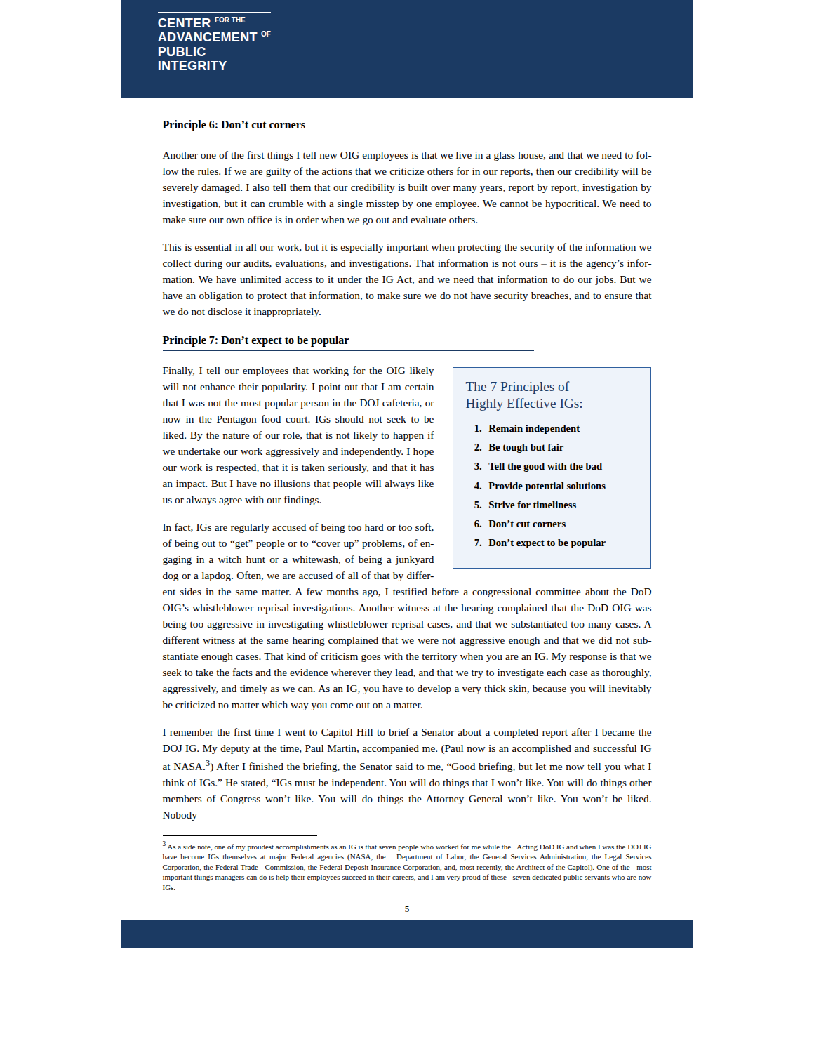Center for the
Advancement of
Public
Integrity
Principle 6: Don’t cut corners
Another one of the first things I tell new OIG employees is that we live in a glass house, and that we need to follow the rules. If we are guilty of the actions that we criticize others for in our reports, then our credibility will be severely damaged. I also tell them that our credibility is built over many years, report by report, investigation by investigation, but it can crumble with a single misstep by one employee. We cannot be hypocritical. We need to make sure our own office is in order when we go out and evaluate others.
This is essential in all our work, but it is especially important when protecting the security of the information we collect during our audits, evaluations, and investigations. That information is not ours – it is the agency’s information. We have unlimited access to it under the IG Act, and we need that information to do our jobs. But we have an obligation to protect that information, to make sure we do not have security breaches, and to ensure that we do not disclose it inappropriately.
Principle 7: Don’t expect to be popular
The 7 Principles of
Highly Effective IGs:
Remain independent
Be tough but fair
Tell the good with the bad
Provide potential solutions
Strive for timeliness
Don’t cut corners
Don’t expect to be popular
Finally, I tell our employees that working for the OIG likely will not enhance their popularity. I point out that I am certain that I was not the most popular person in the DOJ cafeteria, or now in the Pentagon food court. IGs should not seek to be liked. By the nature of our role, that is not likely to happen if we undertake our work aggressively and independently. I hope our work is respected, that it is taken seriously, and that it has an impact. But I have no illusions that people will always like us or always agree with our findings.
In fact, IGs are regularly accused of being too hard or too soft, of being out to “get” people or to “cover up” problems, of engaging in a witch hunt or a whitewash, of being a junkyard dog or a lapdog. Often, we are accused of all of that by different sides in the same matter. A few months ago, I testified before a congressional committee about the DoD OIG’s whistleblower reprisal investigations. Another witness at the hearing complained that the DoD OIG was being too aggressive in investigating whistleblower reprisal cases, and that we substantiated too many cases. A different witness at the same hearing complained that we were not aggressive enough and that we did not substantiate enough cases. That kind of criticism goes with the territory when you are an IG. My response is that we seek to take the facts and the evidence wherever they lead, and that we try to investigate each case as thoroughly, aggressively, and timely as we can. As an IG, you have to develop a very thick skin, because you will inevitably be criticized no matter which way you come out on a matter.
I remember the first time I went to Capitol Hill to brief a Senator about a completed report after I became the DOJ IG. My deputy at the time, Paul Martin, accompanied me. (Paul now is an accomplished and successful IG at NASA.3) After I finished the briefing, the Senator said to me, “Good briefing, but let me now tell you what I think of IGs.” He stated, “IGs must be independent. You will do things that I won’t like. You will do things other members of Congress won’t like. You will do things the Attorney General won’t like. You won’t be liked. Nobody
3 As a side note, one of my proudest accomplishments as an IG is that seven people who worked for me while the Acting DoD IG and when I was the DOJ IG have become IGs themselves at major Federal agencies (NASA, the Department of Labor, the General Services Administration, the Legal Services Corporation, the Federal Trade Commission, the Federal Deposit Insurance Corporation, and, most recently, the Architect of the Capitol). One of the most important things managers can do is help their employees succeed in their careers, and I am very proud of these seven dedicated public servants who are now IGs.
5